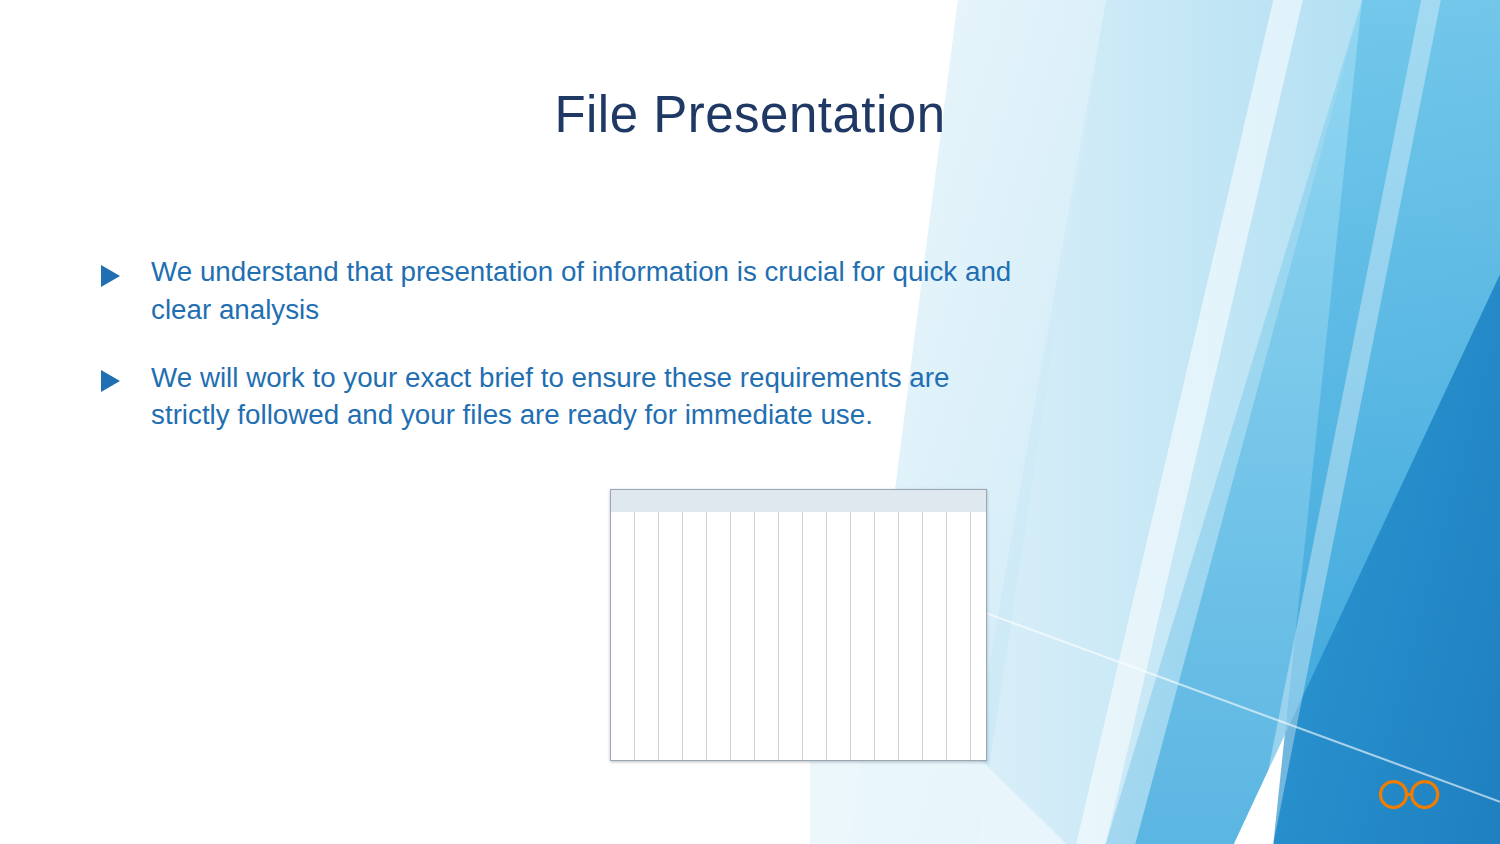File Presentation
We understand that presentation of information is crucial for quick and clear analysis
We will work to your exact brief to ensure these requirements are strictly followed and your files are ready for immediate use.